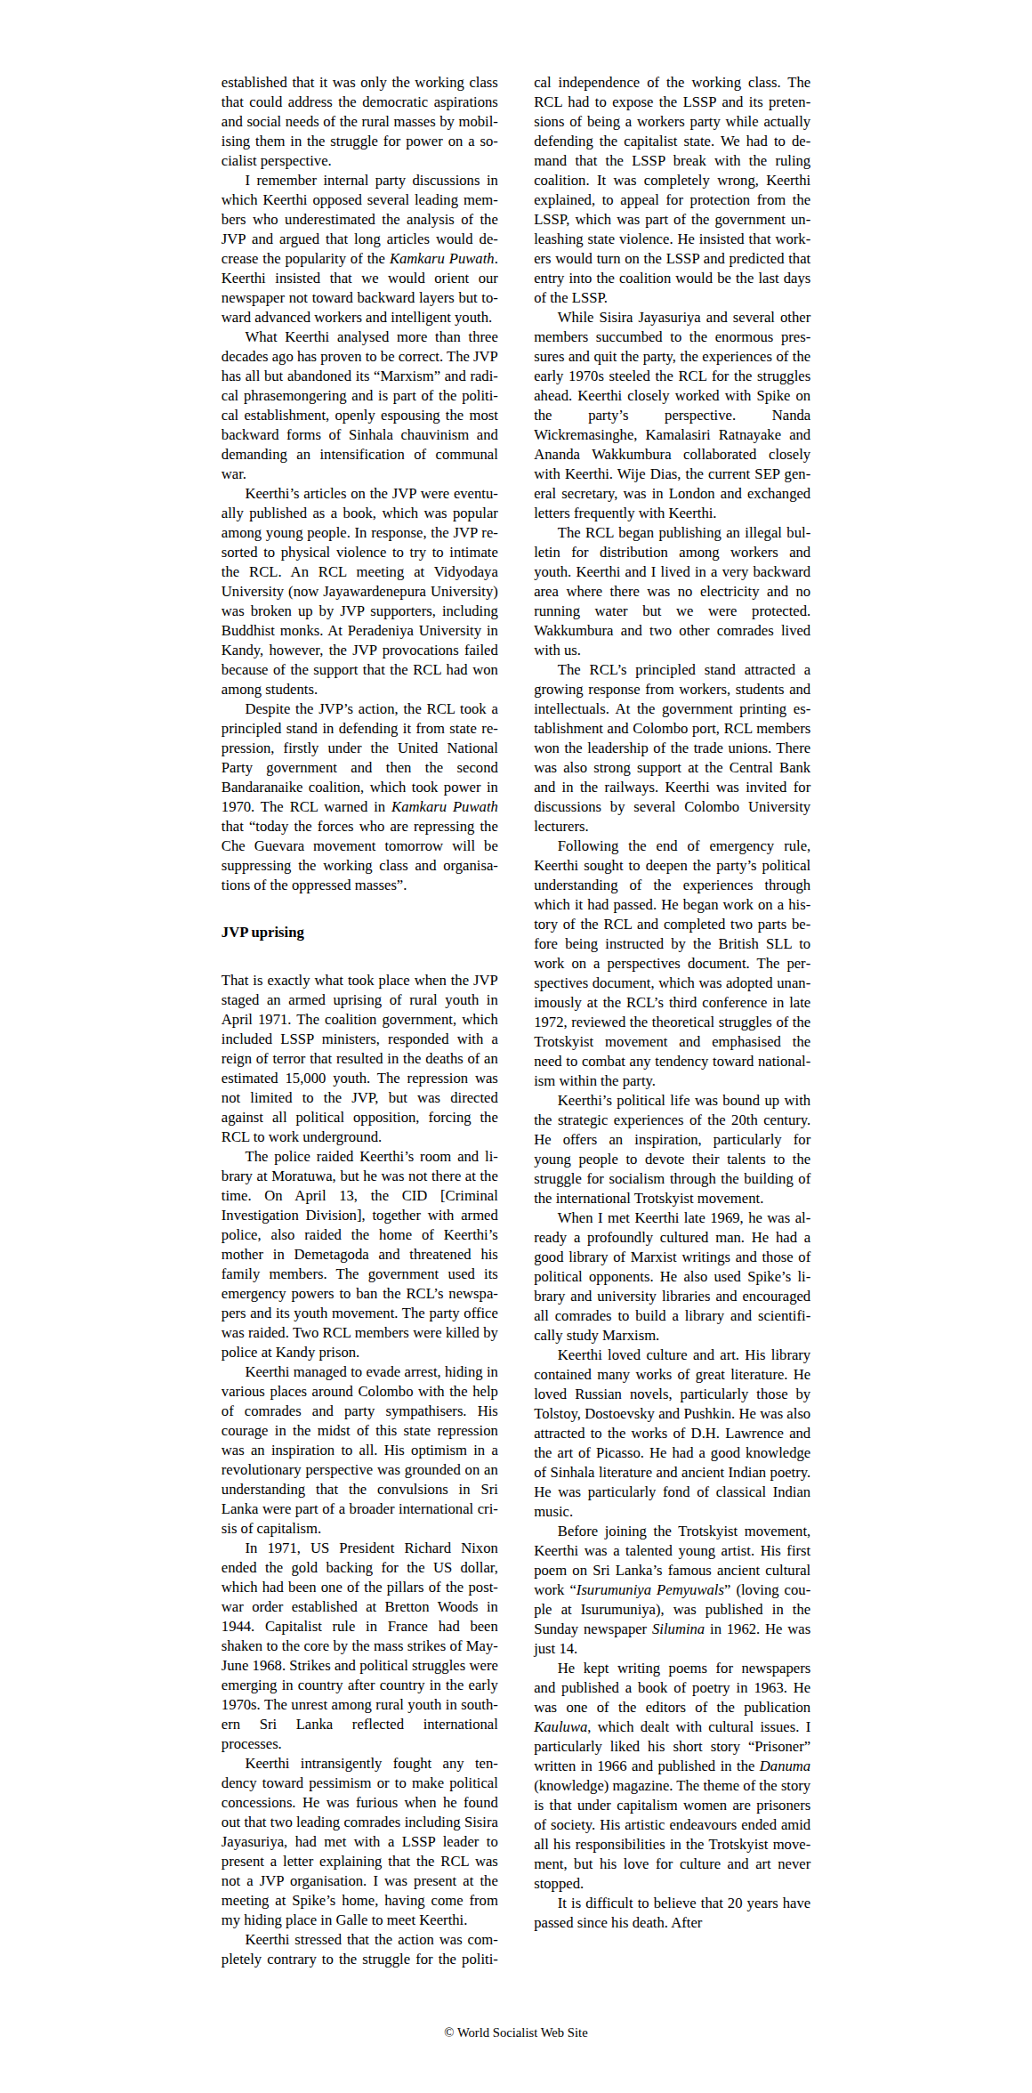established that it was only the working class that could address the democratic aspirations and social needs of the rural masses by mobilising them in the struggle for power on a socialist perspective.
I remember internal party discussions in which Keerthi opposed several leading members who underestimated the analysis of the JVP and argued that long articles would decrease the popularity of the Kamkaru Puwath. Keerthi insisted that we would orient our newspaper not toward backward layers but toward advanced workers and intelligent youth.
What Keerthi analysed more than three decades ago has proven to be correct. The JVP has all but abandoned its “Marxism” and radical phrasemongering and is part of the political establishment, openly espousing the most backward forms of Sinhala chauvinism and demanding an intensification of communal war.
Keerthi’s articles on the JVP were eventually published as a book, which was popular among young people. In response, the JVP resorted to physical violence to try to intimate the RCL. An RCL meeting at Vidyodaya University (now Jayawardenepura University) was broken up by JVP supporters, including Buddhist monks. At Peradeniya University in Kandy, however, the JVP provocations failed because of the support that the RCL had won among students.
Despite the JVP’s action, the RCL took a principled stand in defending it from state repression, firstly under the United National Party government and then the second Bandaranaike coalition, which took power in 1970. The RCL warned in Kamkaru Puwath that “today the forces who are repressing the Che Guevara movement tomorrow will be suppressing the working class and organisations of the oppressed masses”.
JVP uprising
That is exactly what took place when the JVP staged an armed uprising of rural youth in April 1971. The coalition government, which included LSSP ministers, responded with a reign of terror that resulted in the deaths of an estimated 15,000 youth. The repression was not limited to the JVP, but was directed against all political opposition, forcing the RCL to work underground.
The police raided Keerthi’s room and library at Moratuwa, but he was not there at the time. On April 13, the CID [Criminal Investigation Division], together with armed police, also raided the home of Keerthi’s mother in Demetagoda and threatened his family members. The government used its emergency powers to ban the RCL’s newspapers and its youth movement. The party office was raided. Two RCL members were killed by police at Kandy prison.
Keerthi managed to evade arrest, hiding in various places around Colombo with the help of comrades and party sympathisers. His courage in the midst of this state repression was an inspiration to all. His optimism in a revolutionary perspective was grounded on an understanding that the convulsions in Sri Lanka were part of a broader international crisis of capitalism.
In 1971, US President Richard Nixon ended the gold backing for the US dollar, which had been one of the pillars of the post-war order established at Bretton Woods in 1944. Capitalist rule in France had been shaken to the core by the mass strikes of May-June 1968. Strikes and political struggles were emerging in country after country in the early 1970s. The unrest among rural youth in southern Sri Lanka reflected international processes.
Keerthi intransigently fought any tendency toward pessimism or to make political concessions. He was furious when he found out that two leading comrades including Sisira Jayasuriya, had met with a LSSP leader to present a letter explaining that the RCL was not a JVP organisation. I was present at the meeting at Spike’s home, having come from my hiding place in Galle to meet Keerthi.
Keerthi stressed that the action was completely contrary to the struggle for the political independence of the working class. The RCL had to expose the LSSP and its pretensions of being a workers party while actually defending the capitalist state. We had to demand that the LSSP break with the ruling coalition. It was completely wrong, Keerthi explained, to appeal for protection from the LSSP, which was part of the government unleashing state violence. He insisted that workers would turn on the LSSP and predicted that entry into the coalition would be the last days of the LSSP.
While Sisira Jayasuriya and several other members succumbed to the enormous pressures and quit the party, the experiences of the early 1970s steeled the RCL for the struggles ahead. Keerthi closely worked with Spike on the party’s perspective. Nanda Wickremasinghe, Kamalasiri Ratnayake and Ananda Wakkumbura collaborated closely with Keerthi. Wije Dias, the current SEP general secretary, was in London and exchanged letters frequently with Keerthi.
The RCL began publishing an illegal bulletin for distribution among workers and youth. Keerthi and I lived in a very backward area where there was no electricity and no running water but we were protected. Wakkumbura and two other comrades lived with us.
The RCL’s principled stand attracted a growing response from workers, students and intellectuals. At the government printing establishment and Colombo port, RCL members won the leadership of the trade unions. There was also strong support at the Central Bank and in the railways. Keerthi was invited for discussions by several Colombo University lecturers.
Following the end of emergency rule, Keerthi sought to deepen the party’s political understanding of the experiences through which it had passed. He began work on a history of the RCL and completed two parts before being instructed by the British SLL to work on a perspectives document. The perspectives document, which was adopted unanimously at the RCL’s third conference in late 1972, reviewed the theoretical struggles of the Trotskyist movement and emphasised the need to combat any tendency toward nationalism within the party.
Keerthi’s political life was bound up with the strategic experiences of the 20th century. He offers an inspiration, particularly for young people to devote their talents to the struggle for socialism through the building of the international Trotskyist movement.
When I met Keerthi late 1969, he was already a profoundly cultured man. He had a good library of Marxist writings and those of political opponents. He also used Spike’s library and university libraries and encouraged all comrades to build a library and scientifically study Marxism.
Keerthi loved culture and art. His library contained many works of great literature. He loved Russian novels, particularly those by Tolstoy, Dostoevsky and Pushkin. He was also attracted to the works of D.H. Lawrence and the art of Picasso. He had a good knowledge of Sinhala literature and ancient Indian poetry. He was particularly fond of classical Indian music.
Before joining the Trotskyist movement, Keerthi was a talented young artist. His first poem on Sri Lanka’s famous ancient cultural work “Isurumuniya Pemyuwals” (loving couple at Isurumuniya), was published in the Sunday newspaper Silumina in 1962. He was just 14.
He kept writing poems for newspapers and published a book of poetry in 1963. He was one of the editors of the publication Kauluwa, which dealt with cultural issues. I particularly liked his short story “Prisoner” written in 1966 and published in the Danuma (knowledge) magazine. The theme of the story is that under capitalism women are prisoners of society. His artistic endeavours ended amid all his responsibilities in the Trotskyist movement, but his love for culture and art never stopped.
It is difficult to believe that 20 years have passed since his death. After
© World Socialist Web Site